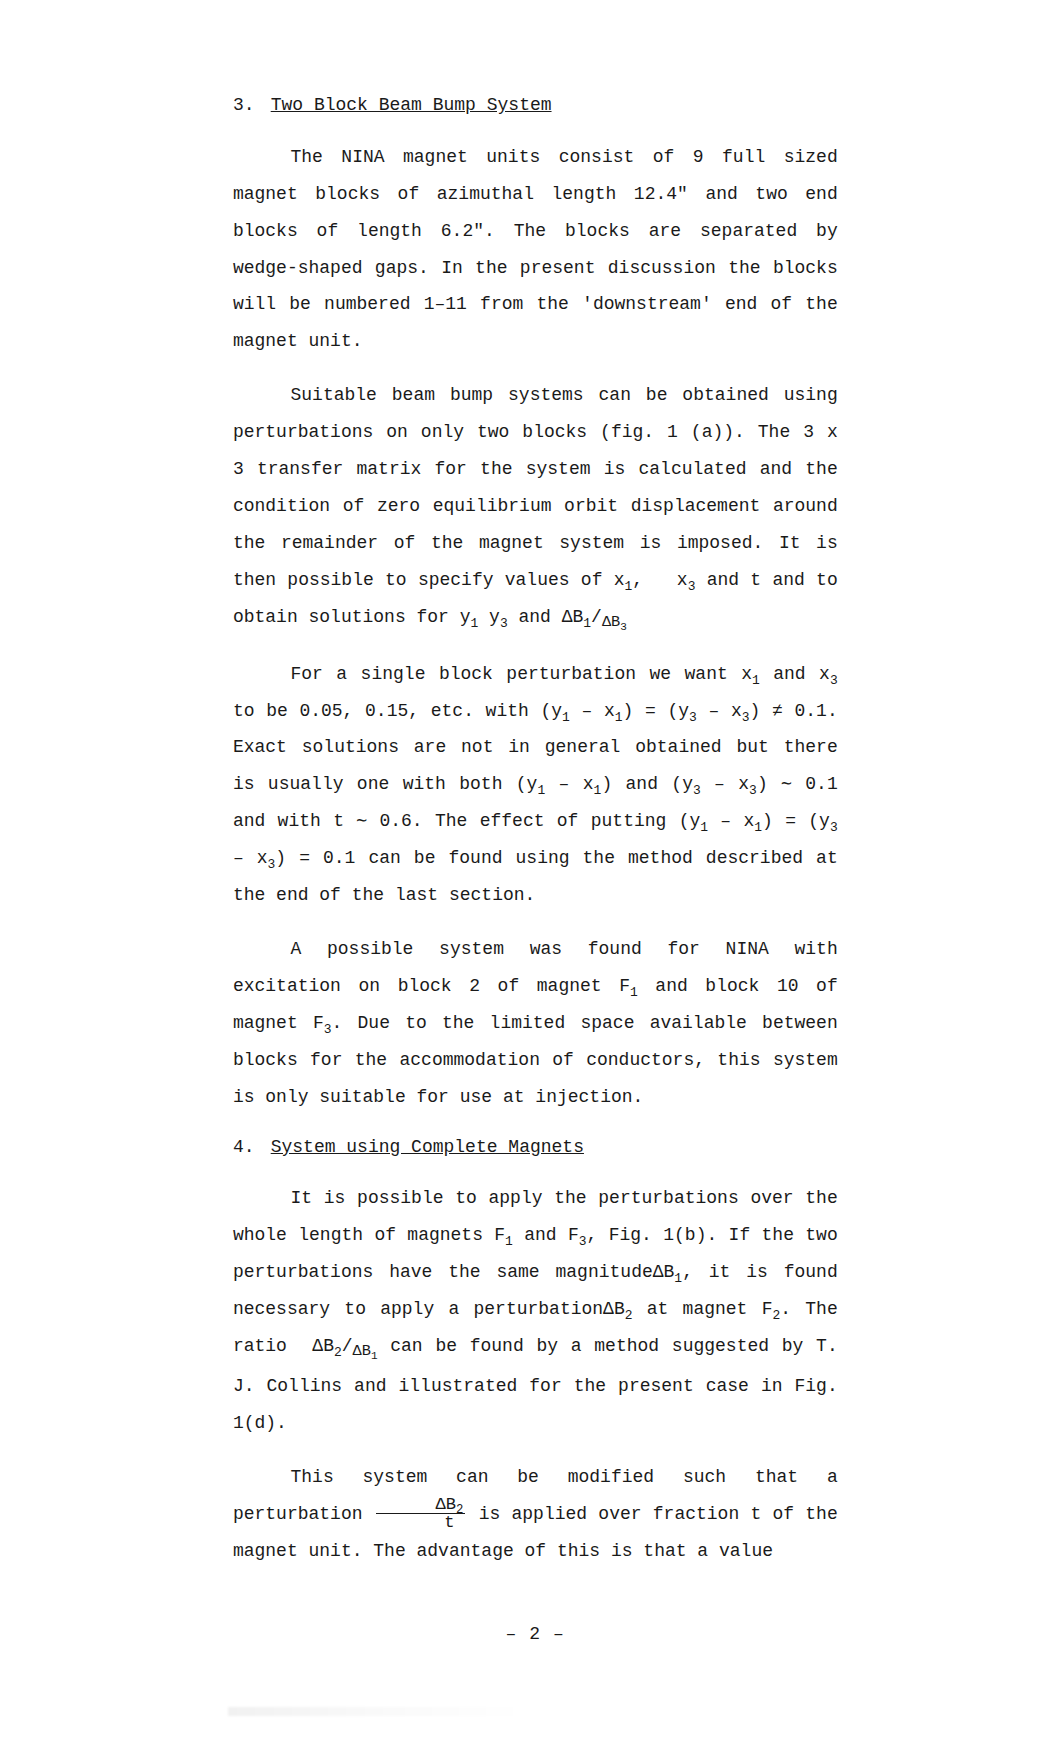3. Two Block Beam Bump System
The NINA magnet units consist of 9 full sized magnet blocks of azimuthal length 12.4" and two end blocks of length 6.2". The blocks are separated by wedge-shaped gaps. In the present discussion the blocks will be numbered 1–11 from the 'downstream' end of the magnet unit.
Suitable beam bump systems can be obtained using perturbations on only two blocks (fig. 1 (a)). The 3 x 3 transfer matrix for the system is calculated and the condition of zero equilibrium orbit displacement around the remainder of the magnet system is imposed. It is then possible to specify values of x1, x3 and t and to obtain solutions for y1 y3 and ΔB1/ΔB3
For a single block perturbation we want x1 and x3 to be 0.05, 0.15, etc. with (y1 – x1) = (y3 – x3) ≠ 0.1. Exact solutions are not in general obtained but there is usually one with both (y1 – x1) and (y3 – x3) ∼ 0.1 and with t ∼ 0.6. The effect of putting (y1 – x1) = (y3 – x3) = 0.1 can be found using the method described at the end of the last section.
A possible system was found for NINA with excitation on block 2 of magnet F1 and block 10 of magnet F3. Due to the limited space available between blocks for the accommodation of conductors, this system is only suitable for use at injection.
4. System using Complete Magnets
It is possible to apply the perturbations over the whole length of magnets F1 and F3, Fig. 1(b). If the two perturbations have the same magnitudeΔB1, it is found necessary to apply a perturbationΔB2 at magnet F2. The ratio ΔB2/ΔB1 can be found by a method suggested by T. J. Collins and illustrated for the present case in Fig. 1(d).
This system can be modified such that a perturbation ΔB2 t is applied over fraction t of the magnet unit. The advantage of this is that a value
– 2 –